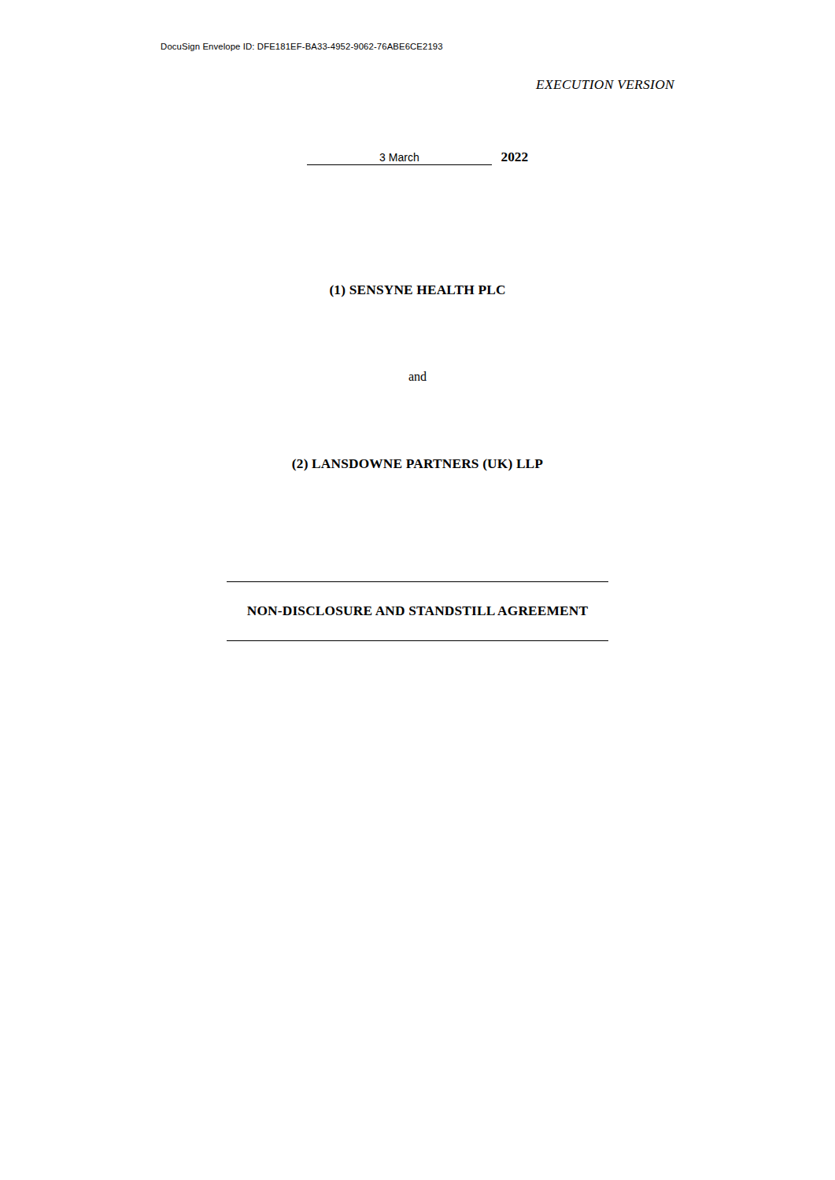DocuSign Envelope ID: DFE181EF-BA33-4952-9062-76ABE6CE2193
EXECUTION VERSION
3 March 2022
(1) SENSYNE HEALTH PLC
and
(2) LANSDOWNE PARTNERS (UK) LLP
NON-DISCLOSURE AND STANDSTILL AGREEMENT